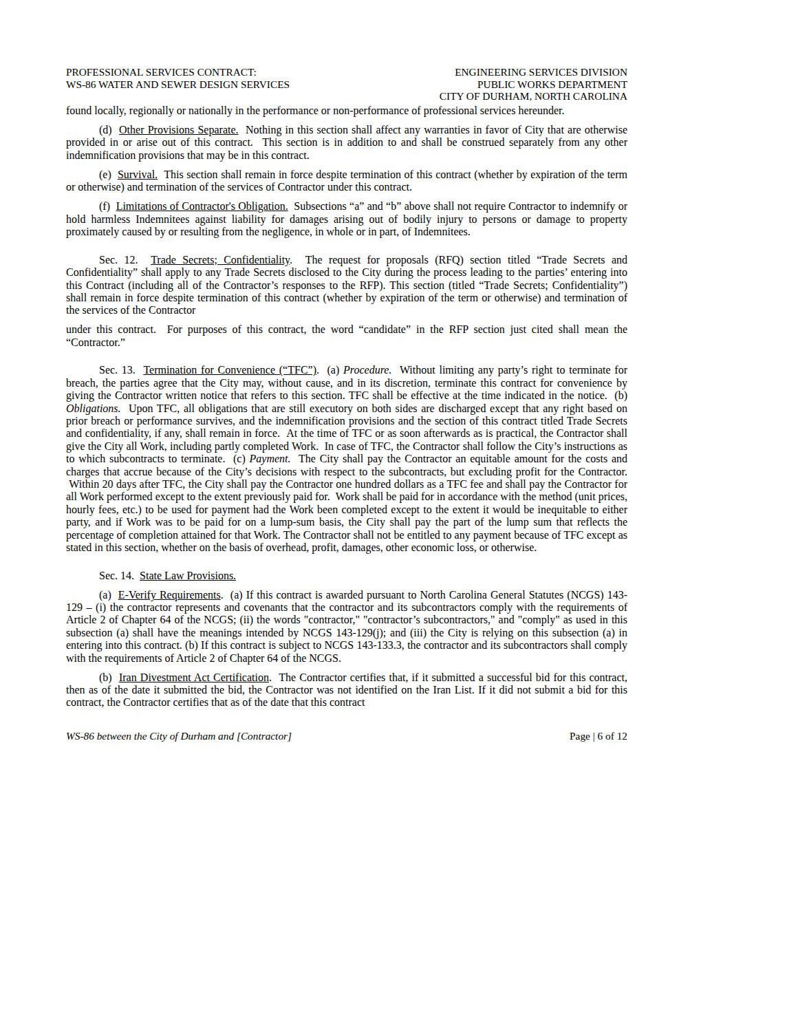PROFESSIONAL SERVICES CONTRACT:
WS-86 WATER AND SEWER DESIGN SERVICES
ENGINEERING SERVICES DIVISION
PUBLIC WORKS DEPARTMENT
CITY OF DURHAM, NORTH CAROLINA
found locally, regionally or nationally in the performance or non-performance of professional services hereunder.
(d) Other Provisions Separate. Nothing in this section shall affect any warranties in favor of City that are otherwise provided in or arise out of this contract. This section is in addition to and shall be construed separately from any other indemnification provisions that may be in this contract.
(e) Survival. This section shall remain in force despite termination of this contract (whether by expiration of the term or otherwise) and termination of the services of Contractor under this contract.
(f) Limitations of Contractor's Obligation. Subsections “a” and “b” above shall not require Contractor to indemnify or hold harmless Indemnitees against liability for damages arising out of bodily injury to persons or damage to property proximately caused by or resulting from the negligence, in whole or in part, of Indemnitees.
Sec. 12. Trade Secrets; Confidentiality. The request for proposals (RFQ) section titled “Trade Secrets and Confidentiality” shall apply to any Trade Secrets disclosed to the City during the process leading to the parties’ entering into this Contract (including all of the Contractor’s responses to the RFP). This section (titled “Trade Secrets; Confidentiality”) shall remain in force despite termination of this contract (whether by expiration of the term or otherwise) and termination of the services of the Contractor
under this contract. For purposes of this contract, the word “candidate” in the RFP section just cited shall mean the “Contractor.”
Sec. 13. Termination for Convenience (“TFC”). (a) Procedure. Without limiting any party’s right to terminate for breach, the parties agree that the City may, without cause, and in its discretion, terminate this contract for convenience by giving the Contractor written notice that refers to this section. TFC shall be effective at the time indicated in the notice. (b) Obligations. Upon TFC, all obligations that are still executory on both sides are discharged except that any right based on prior breach or performance survives, and the indemnification provisions and the section of this contract titled Trade Secrets and confidentiality, if any, shall remain in force. At the time of TFC or as soon afterwards as is practical, the Contractor shall give the City all Work, including partly completed Work. In case of TFC, the Contractor shall follow the City’s instructions as to which subcontracts to terminate. (c) Payment. The City shall pay the Contractor an equitable amount for the costs and charges that accrue because of the City’s decisions with respect to the subcontracts, but excluding profit for the Contractor. Within 20 days after TFC, the City shall pay the Contractor one hundred dollars as a TFC fee and shall pay the Contractor for all Work performed except to the extent previously paid for. Work shall be paid for in accordance with the method (unit prices, hourly fees, etc.) to be used for payment had the Work been completed except to the extent it would be inequitable to either party, and if Work was to be paid for on a lump-sum basis, the City shall pay the part of the lump sum that reflects the percentage of completion attained for that Work. The Contractor shall not be entitled to any payment because of TFC except as stated in this section, whether on the basis of overhead, profit, damages, other economic loss, or otherwise.
Sec. 14. State Law Provisions.
(a) E-Verify Requirements. (a) If this contract is awarded pursuant to North Carolina General Statutes (NCGS) 143-129 – (i) the contractor represents and covenants that the contractor and its subcontractors comply with the requirements of Article 2 of Chapter 64 of the NCGS; (ii) the words "contractor," "contractor’s subcontractors," and "comply" as used in this subsection (a) shall have the meanings intended by NCGS 143-129(j); and (iii) the City is relying on this subsection (a) in entering into this contract. (b) If this contract is subject to NCGS 143-133.3, the contractor and its subcontractors shall comply with the requirements of Article 2 of Chapter 64 of the NCGS.
(b) Iran Divestment Act Certification. The Contractor certifies that, if it submitted a successful bid for this contract, then as of the date it submitted the bid, the Contractor was not identified on the Iran List. If it did not submit a bid for this contract, the Contractor certifies that as of the date that this contract
WS-86 between the City of Durham and [Contractor]
Page | 6 of 12